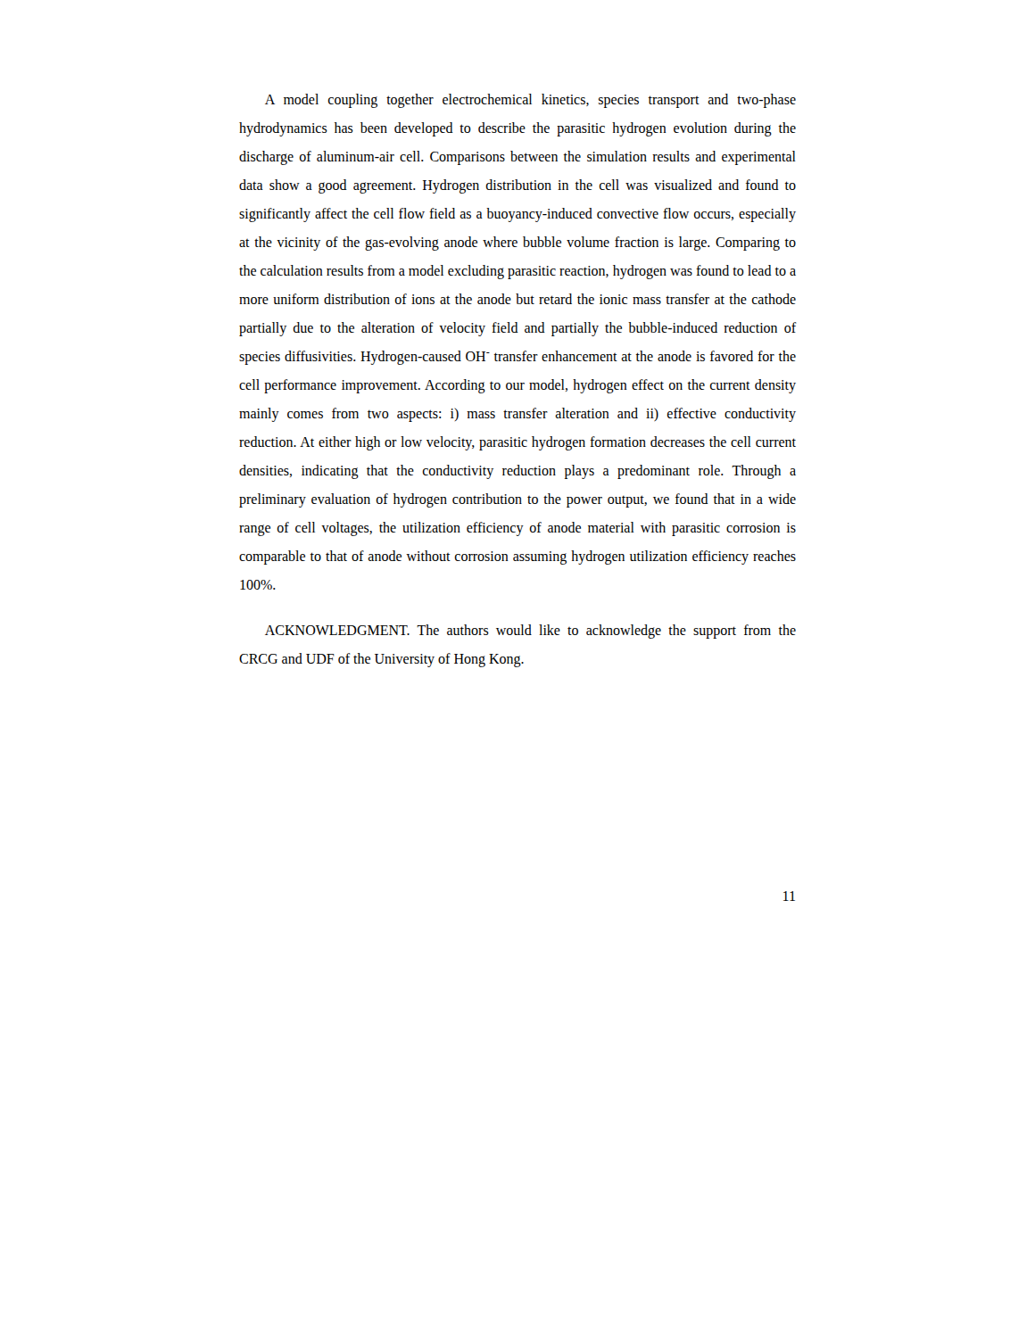A model coupling together electrochemical kinetics, species transport and two-phase hydrodynamics has been developed to describe the parasitic hydrogen evolution during the discharge of aluminum-air cell. Comparisons between the simulation results and experimental data show a good agreement. Hydrogen distribution in the cell was visualized and found to significantly affect the cell flow field as a buoyancy-induced convective flow occurs, especially at the vicinity of the gas-evolving anode where bubble volume fraction is large. Comparing to the calculation results from a model excluding parasitic reaction, hydrogen was found to lead to a more uniform distribution of ions at the anode but retard the ionic mass transfer at the cathode partially due to the alteration of velocity field and partially the bubble-induced reduction of species diffusivities. Hydrogen-caused OH- transfer enhancement at the anode is favored for the cell performance improvement. According to our model, hydrogen effect on the current density mainly comes from two aspects: i) mass transfer alteration and ii) effective conductivity reduction. At either high or low velocity, parasitic hydrogen formation decreases the cell current densities, indicating that the conductivity reduction plays a predominant role. Through a preliminary evaluation of hydrogen contribution to the power output, we found that in a wide range of cell voltages, the utilization efficiency of anode material with parasitic corrosion is comparable to that of anode without corrosion assuming hydrogen utilization efficiency reaches 100%.
ACKNOWLEDGMENT. The authors would like to acknowledge the support from the CRCG and UDF of the University of Hong Kong.
11